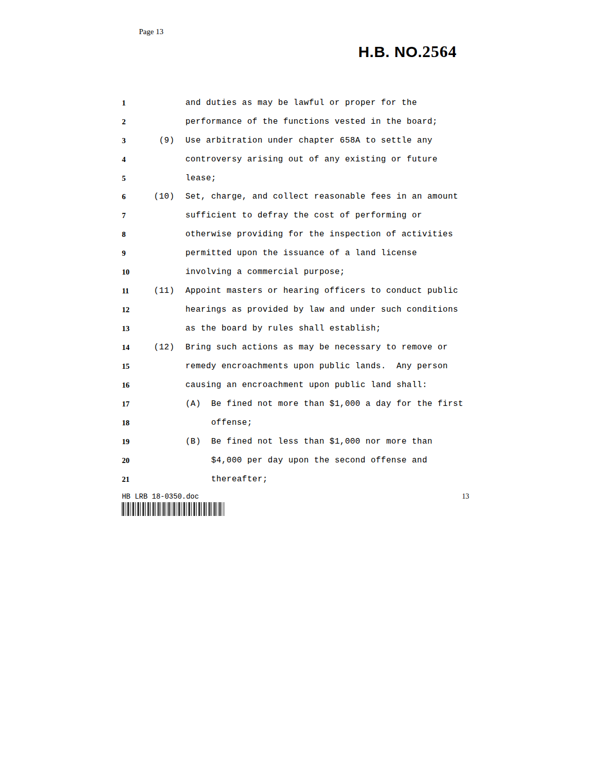Page 13
H.B. NO.2564
| 1 | | and duties as may be lawful or proper for the |
| 2 | | performance of the functions vested in the board; |
| 3 | (9) | Use arbitration under chapter 658A to settle any |
| 4 | | controversy arising out of any existing or future |
| 5 | | lease; |
| 6 | (10) | Set, charge, and collect reasonable fees in an amount |
| 7 | | sufficient to defray the cost of performing or |
| 8 | | otherwise providing for the inspection of activities |
| 9 | | permitted upon the issuance of a land license |
| 10 | | involving a commercial purpose; |
| 11 | (11) | Appoint masters or hearing officers to conduct public |
| 12 | | hearings as provided by law and under such conditions |
| 13 | | as the board by rules shall establish; |
| 14 | (12) | Bring such actions as may be necessary to remove or |
| 15 | | remedy encroachments upon public lands. Any person |
| 16 | | causing an encroachment upon public land shall: |
| 17 | | (A) Be fined not more than $1,000 a day for the first |
| 18 | | offense; |
| 19 | | (B) Be fined not less than $1,000 nor more than |
| 20 | | $4,000 per day upon the second offense and |
| 21 | | thereafter; |
HB LRB 18-0350.doc 13